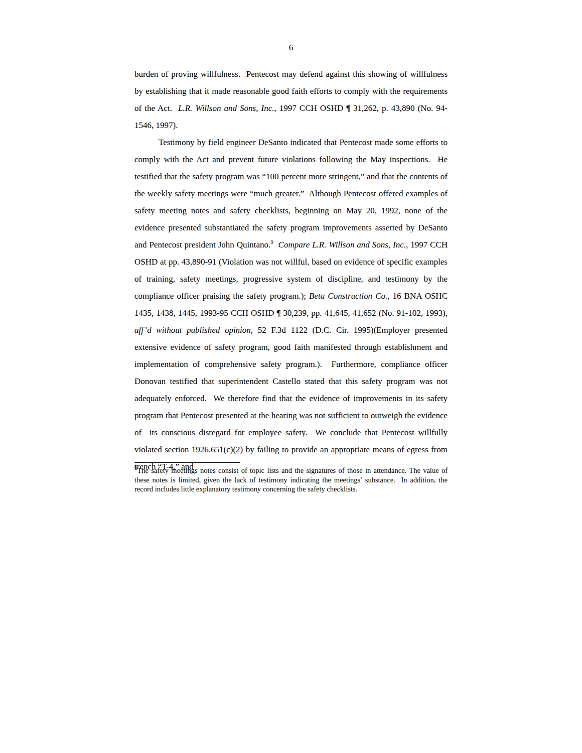6
burden of proving willfulness. Pentecost may defend against this showing of willfulness by establishing that it made reasonable good faith efforts to comply with the requirements of the Act. L.R. Willson and Sons, Inc., 1997 CCH OSHD ¶ 31,262, p. 43,890 (No. 94-1546, 1997).
Testimony by field engineer DeSanto indicated that Pentecost made some efforts to comply with the Act and prevent future violations following the May inspections. He testified that the safety program was “100 percent more stringent,” and that the contents of the weekly safety meetings were “much greater.” Although Pentecost offered examples of safety meeting notes and safety checklists, beginning on May 20, 1992, none of the evidence presented substantiated the safety program improvements asserted by DeSanto and Pentecost president John Quintano.9 Compare L.R. Willson and Sons, Inc., 1997 CCH OSHD at pp. 43,890-91 (Violation was not willful, based on evidence of specific examples of training, safety meetings, progressive system of discipline, and testimony by the compliance officer praising the safety program.); Beta Construction Co., 16 BNA OSHC 1435, 1438, 1445, 1993-95 CCH OSHD ¶ 30,239, pp. 41,645, 41,652 (No. 91-102, 1993), aff’d without published opinion, 52 F.3d 1122 (D.C. Cir. 1995)(Employer presented extensive evidence of safety program, good faith manifested through establishment and implementation of comprehensive safety program.). Furthermore, compliance officer Donovan testified that superintendent Castello stated that this safety program was not adequately enforced. We therefore find that the evidence of improvements in its safety program that Pentecost presented at the hearing was not sufficient to outweigh the evidence of its conscious disregard for employee safety. We conclude that Pentecost willfully violated section 1926.651(c)(2) by failing to provide an appropriate means of egress from trench “T-4,” and
9The safety meetings notes consist of topic lists and the signatures of those in attendance. The value of these notes is limited, given the lack of testimony indicating the meetings’ substance. In addition, the record includes little explanatory testimony concerning the safety checklists.